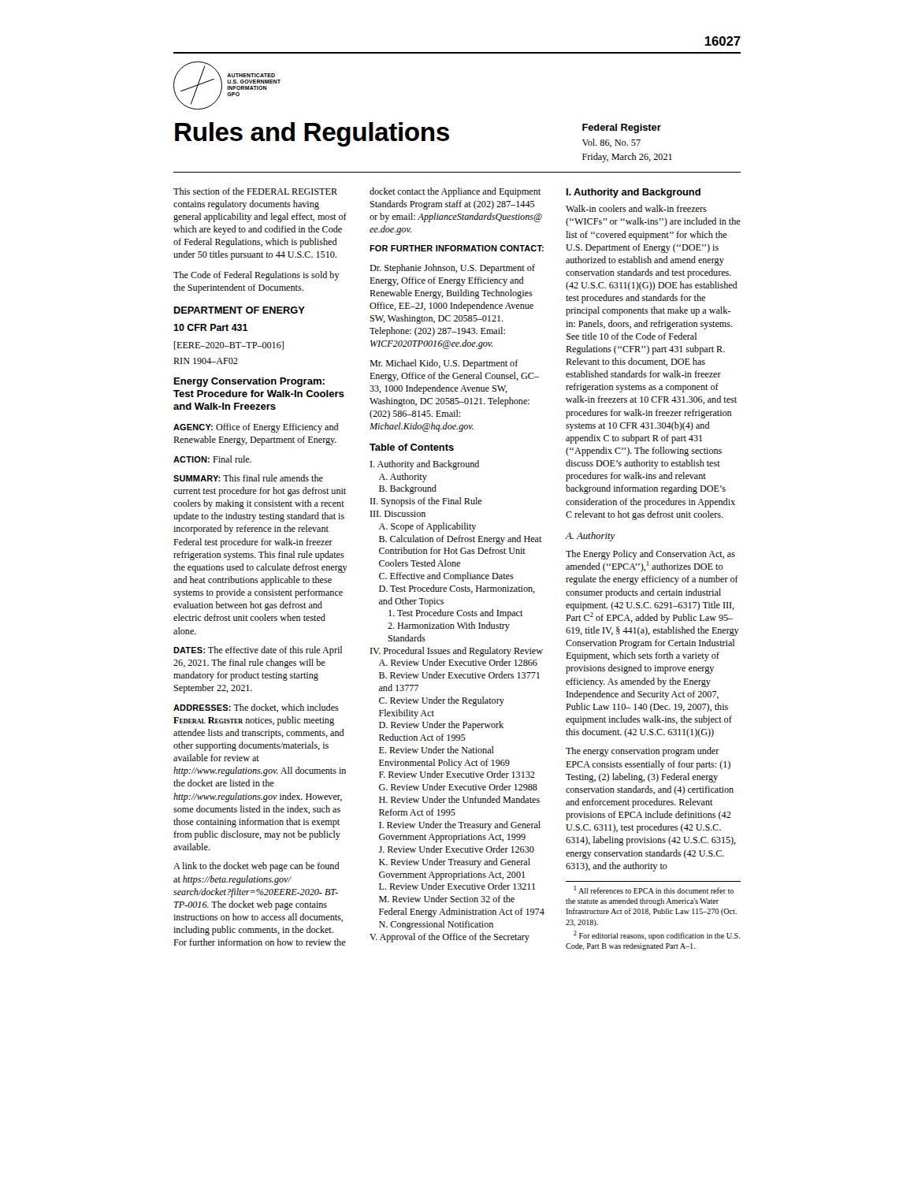16027
Authenticated
U.S. Government
Information
GPO
Rules and Regulations
Federal Register
Vol. 86, No. 57
Friday, March 26, 2021
This section of the FEDERAL REGISTER contains regulatory documents having general applicability and legal effect, most of which are keyed to and codified in the Code of Federal Regulations, which is published under 50 titles pursuant to 44 U.S.C. 1510.
The Code of Federal Regulations is sold by the Superintendent of Documents.
DEPARTMENT OF ENERGY
10 CFR Part 431
[EERE–2020–BT–TP–0016]
RIN 1904–AF02
Energy Conservation Program: Test Procedure for Walk-In Coolers and Walk-In Freezers
AGENCY: Office of Energy Efficiency and Renewable Energy, Department of Energy.
ACTION: Final rule.
SUMMARY: This final rule amends the current test procedure for hot gas defrost unit coolers by making it consistent with a recent update to the industry testing standard that is incorporated by reference in the relevant Federal test procedure for walk-in freezer refrigeration systems. This final rule updates the equations used to calculate defrost energy and heat contributions applicable to these systems to provide a consistent performance evaluation between hot gas defrost and electric defrost unit coolers when tested alone.
DATES: The effective date of this rule April 26, 2021. The final rule changes will be mandatory for product testing starting September 22, 2021.
ADDRESSES: The docket, which includes Federal Register notices, public meeting attendee lists and transcripts, comments, and other supporting documents/materials, is available for review at http://www.regulations.gov. All documents in the docket are listed in the http://www.regulations.gov index. However, some documents listed in the index, such as those containing information that is exempt from public disclosure, may not be publicly available.
A link to the docket web page can be found at https://beta.regulations.gov/ search/docket?filter=%20EERE-2020- BT-TP-0016. The docket web page contains instructions on how to access all documents, including public comments, in the docket. For further information on how to review the docket contact the Appliance and Equipment Standards Program staff at (202) 287–1445 or by email: ApplianceStandardsQuestions@ ee.doe.gov.
FOR FURTHER INFORMATION CONTACT:
Dr. Stephanie Johnson, U.S. Department of Energy, Office of Energy Efficiency and Renewable Energy, Building Technologies Office, EE–2J, 1000 Independence Avenue SW, Washington, DC 20585–0121. Telephone: (202) 287–1943. Email: WICF2020TP0016@ee.doe.gov.
Mr. Michael Kido, U.S. Department of Energy, Office of the General Counsel, GC–33, 1000 Independence Avenue SW, Washington, DC 20585–0121. Telephone: (202) 586–8145. Email: Michael.Kido@hq.doe.gov.
Table of Contents
I. Authority and Background
A. Authority
B. Background
II. Synopsis of the Final Rule
III. Discussion
A. Scope of Applicability
B. Calculation of Defrost Energy and Heat Contribution for Hot Gas Defrost Unit Coolers Tested Alone
C. Effective and Compliance Dates
D. Test Procedure Costs, Harmonization, and Other Topics
1. Test Procedure Costs and Impact
2. Harmonization With Industry Standards
IV. Procedural Issues and Regulatory Review
A. Review Under Executive Order 12866
B. Review Under Executive Orders 13771 and 13777
C. Review Under the Regulatory Flexibility Act
D. Review Under the Paperwork Reduction Act of 1995
E. Review Under the National Environmental Policy Act of 1969
F. Review Under Executive Order 13132
G. Review Under Executive Order 12988
H. Review Under the Unfunded Mandates Reform Act of 1995
I. Review Under the Treasury and General Government Appropriations Act, 1999
J. Review Under Executive Order 12630
K. Review Under Treasury and General Government Appropriations Act, 2001
L. Review Under Executive Order 13211
M. Review Under Section 32 of the Federal Energy Administration Act of 1974
N. Congressional Notification
V. Approval of the Office of the Secretary
I. Authority and Background
Walk-in coolers and walk-in freezers (‘‘WICFs’’ or ‘‘walk-ins’’) are included in the list of ‘‘covered equipment’’ for which the U.S. Department of Energy (‘‘DOE’’) is authorized to establish and amend energy conservation standards and test procedures. (42 U.S.C. 6311(1)(G)) DOE has established test procedures and standards for the principal components that make up a walk-in: Panels, doors, and refrigeration systems. See title 10 of the Code of Federal Regulations (‘‘CFR’’) part 431 subpart R. Relevant to this document, DOE has established standards for walk-in freezer refrigeration systems as a component of walk-in freezers at 10 CFR 431.306, and test procedures for walk-in freezer refrigeration systems at 10 CFR 431.304(b)(4) and appendix C to subpart R of part 431 (‘‘Appendix C’’). The following sections discuss DOE’s authority to establish test procedures for walk-ins and relevant background information regarding DOE’s consideration of the procedures in Appendix C relevant to hot gas defrost unit coolers.
A. Authority
The Energy Policy and Conservation Act, as amended (‘‘EPCA’’),1 authorizes DOE to regulate the energy efficiency of a number of consumer products and certain industrial equipment. (42 U.S.C. 6291–6317) Title III, Part C2 of EPCA, added by Public Law 95–619, title IV, § 441(a), established the Energy Conservation Program for Certain Industrial Equipment, which sets forth a variety of provisions designed to improve energy efficiency. As amended by the Energy Independence and Security Act of 2007, Public Law 110– 140 (Dec. 19, 2007), this equipment includes walk-ins, the subject of this document. (42 U.S.C. 6311(1)(G))
The energy conservation program under EPCA consists essentially of four parts: (1) Testing, (2) labeling, (3) Federal energy conservation standards, and (4) certification and enforcement procedures. Relevant provisions of EPCA include definitions (42 U.S.C. 6311), test procedures (42 U.S.C. 6314), labeling provisions (42 U.S.C. 6315), energy conservation standards (42 U.S.C. 6313), and the authority to
1 All references to EPCA in this document refer to the statute as amended through America's Water Infrastructure Act of 2018, Public Law 115–270 (Oct. 23, 2018).
2 For editorial reasons, upon codification in the U.S. Code, Part B was redesignated Part A–1.